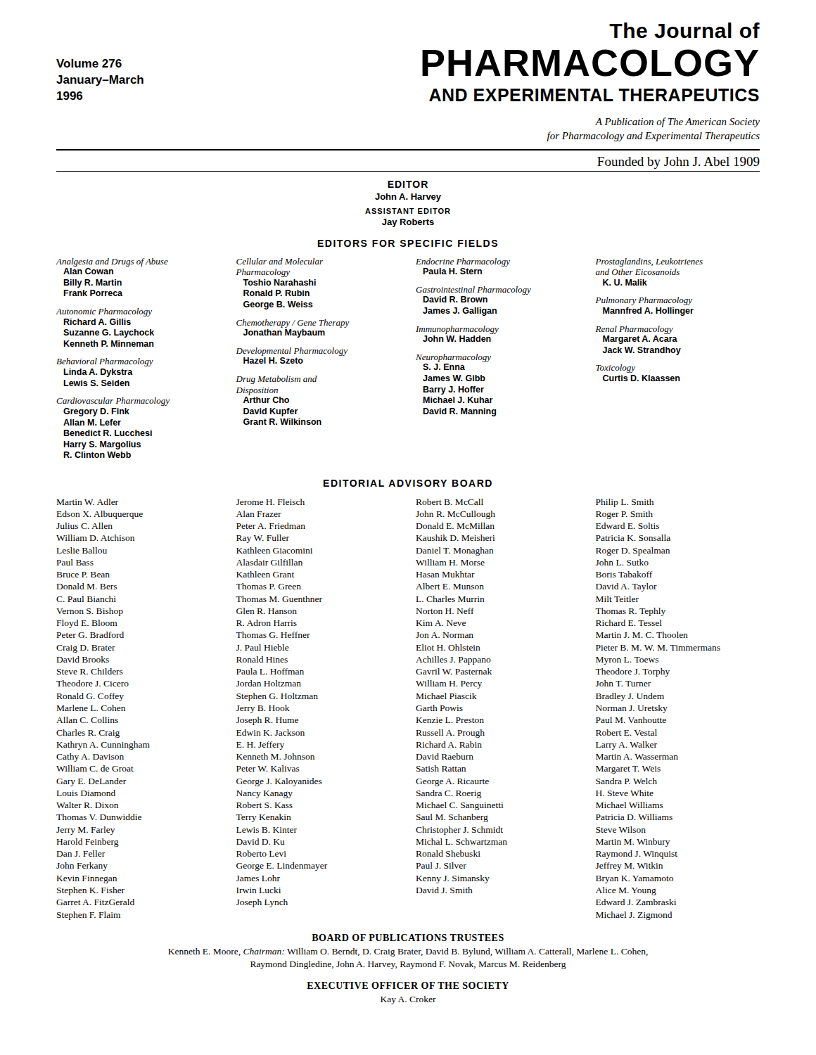Volume 276
January–March
1996
The Journal of
PHARMACOLOGY
AND EXPERIMENTAL THERAPEUTICS
A Publication of The American Society
for Pharmacology and Experimental Therapeutics
Founded by John J. Abel 1909
EDITOR
John A. Harvey
ASSISTANT EDITOR
Jay Roberts
EDITORS FOR SPECIFIC FIELDS
Analgesia and Drugs of Abuse
Alan Cowan
Billy R. Martin
Frank Porreca
Autonomic Pharmacology
Richard A. Gillis
Suzanne G. Laychock
Kenneth P. Minneman
Behavioral Pharmacology
Linda A. Dykstra
Lewis S. Seiden
Cardiovascular Pharmacology
Gregory D. Fink
Allan M. Lefer
Benedict R. Lucchesi
Harry S. Margolius
R. Clinton Webb
Cellular and Molecular
Pharmacology
Toshio Narahashi
Ronald P. Rubin
George B. Weiss
Chemotherapy / Gene Therapy
Jonathan Maybaum
Developmental Pharmacology
Hazel H. Szeto
Drug Metabolism and
Disposition
Arthur Cho
David Kupfer
Grant R. Wilkinson
Endocrine Pharmacology
Paula H. Stern
Gastrointestinal Pharmacology
David R. Brown
James J. Galligan
Immunopharmacology
John W. Hadden
Neuropharmacology
S. J. Enna
James W. Gibb
Barry J. Hoffer
Michael J. Kuhar
David R. Manning
Prostaglandins, Leukotrienes
and Other Eicosanoids
K. U. Malik
Pulmonary Pharmacology
Mannfred A. Hollinger
Renal Pharmacology
Margaret A. Acara
Jack W. Strandhoy
Toxicology
Curtis D. Klaassen
EDITORIAL ADVISORY BOARD
Martin W. Adler
Edson X. Albuquerque
Julius C. Allen
William D. Atchison
Leslie Ballou
Paul Bass
Bruce P. Bean
Donald M. Bers
C. Paul Bianchi
Vernon S. Bishop
Floyd E. Bloom
Peter G. Bradford
Craig D. Brater
David Brooks
Steve R. Childers
Theodore J. Cicero
Ronald G. Coffey
Marlene L. Cohen
Allan C. Collins
Charles R. Craig
Kathryn A. Cunningham
Cathy A. Davison
William C. de Groat
Gary E. DeLander
Louis Diamond
Walter R. Dixon
Thomas V. Dunwiddie
Jerry M. Farley
Harold Feinberg
Dan J. Feller
John Ferkany
Kevin Finnegan
Stephen K. Fisher
Garret A. FitzGerald
Stephen F. Flaim
Jerome H. Fleisch
Alan Frazer
Peter A. Friedman
Ray W. Fuller
Kathleen Giacomini
Alasdair Gilfillan
Kathleen Grant
Thomas P. Green
Thomas M. Guenthner
Glen R. Hanson
R. Adron Harris
Thomas G. Heffner
J. Paul Hieble
Ronald Hines
Paula L. Hoffman
Jordan Holtzman
Stephen G. Holtzman
Jerry B. Hook
Joseph R. Hume
Edwin K. Jackson
E. H. Jeffery
Kenneth M. Johnson
Peter W. Kalivas
George J. Kaloyanides
Nancy Kanagy
Robert S. Kass
Terry Kenakin
Lewis B. Kinter
David D. Ku
Roberto Levi
George E. Lindenmayer
James Lohr
Irwin Lucki
Joseph Lynch
Robert B. McCall
John R. McCullough
Donald E. McMillan
Kaushik D. Meisheri
Daniel T. Monaghan
William H. Morse
Hasan Mukhtar
Albert E. Munson
L. Charles Murrin
Norton H. Neff
Kim A. Neve
Jon A. Norman
Eliot H. Ohlstein
Achilles J. Pappano
Gavril W. Pasternak
William H. Percy
Michael Piascik
Garth Powis
Kenzie L. Preston
Russell A. Prough
Richard A. Rabin
David Raeburn
Satish Rattan
George A. Ricaurte
Sandra C. Roerig
Michael C. Sanguinetti
Saul M. Schanberg
Christopher J. Schmidt
Michal L. Schwartzman
Ronald Shebuski
Paul J. Silver
Kenny J. Simansky
David J. Smith
Philip L. Smith
Roger P. Smith
Edward E. Soltis
Patricia K. Sonsalla
Roger D. Spealman
John L. Sutko
Boris Tabakoff
David A. Taylor
Milt Teitler
Thomas R. Tephly
Richard E. Tessel
Martin J. M. C. Thoolen
Pieter B. M. W. M. Timmermans
Myron L. Toews
Theodore J. Torphy
John T. Turner
Bradley J. Undem
Norman J. Uretsky
Paul M. Vanhoutte
Robert E. Vestal
Larry A. Walker
Martin A. Wasserman
Margaret T. Weis
Sandra P. Welch
H. Steve White
Michael Williams
Patricia D. Williams
Steve Wilson
Martin M. Winbury
Raymond J. Winquist
Jeffrey M. Witkin
Bryan K. Yamamoto
Alice M. Young
Edward J. Zambraski
Michael J. Zigmond
BOARD OF PUBLICATIONS TRUSTEES
Kenneth E. Moore, Chairman: William O. Berndt, D. Craig Brater, David B. Bylund, William A. Catterall, Marlene L. Cohen,
Raymond Dingledine, John A. Harvey, Raymond F. Novak, Marcus M. Reidenberg
EXECUTIVE OFFICER OF THE SOCIETY
Kay A. Croker